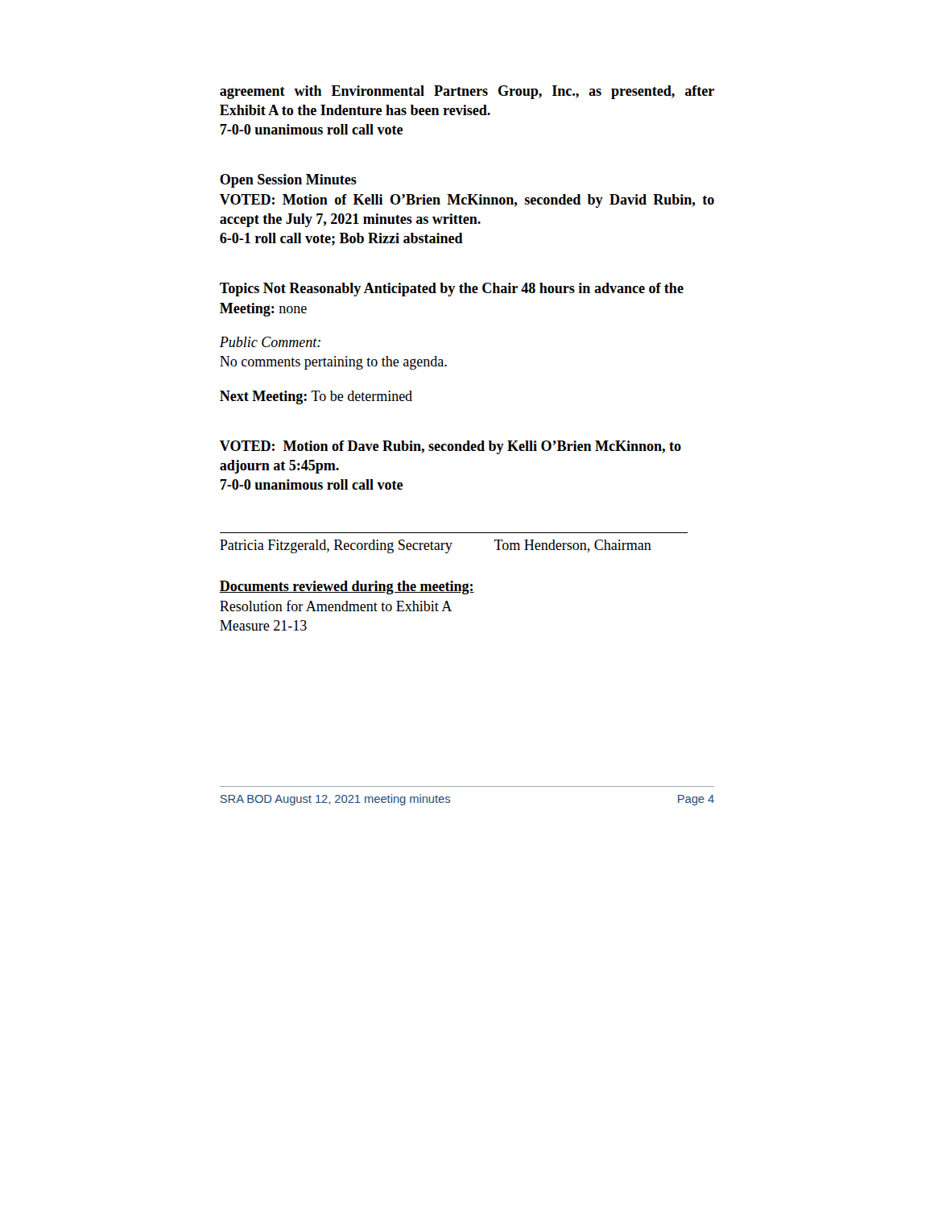agreement with Environmental Partners Group, Inc., as presented, after Exhibit A to the Indenture has been revised.
7-0-0 unanimous roll call vote
Open Session Minutes
VOTED: Motion of Kelli O’Brien McKinnon, seconded by David Rubin, to accept the July 7, 2021 minutes as written.
6-0-1 roll call vote; Bob Rizzi abstained
Topics Not Reasonably Anticipated by the Chair 48 hours in advance of the Meeting: none
Public Comment:
No comments pertaining to the agenda.
Next Meeting: To be determined
VOTED: Motion of Dave Rubin, seconded by Kelli O’Brien McKinnon, to adjourn at 5:45pm.
7-0-0 unanimous roll call vote
Patricia Fitzgerald, Recording Secretary
Tom Henderson, Chairman
Documents reviewed during the meeting:
Resolution for Amendment to Exhibit A
Measure 21-13
SRA BOD August 12, 2021 meeting minutes Page 4